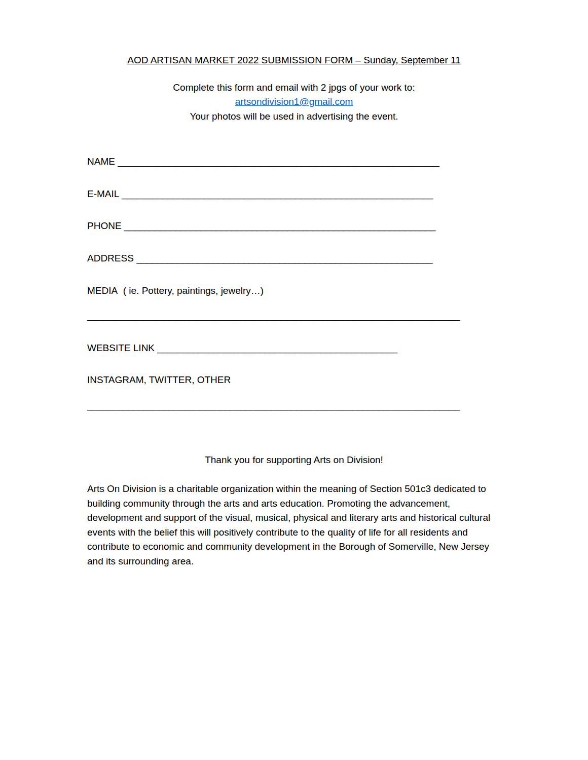AOD ARTISAN MARKET 2022 SUBMISSION FORM – Sunday, September 11
Complete this form and email with 2 jpgs of your work to:
artsondivision1@gmail.com
Your photos will be used in advertising the event.
NAME _______________________________________________________________
E-MAIL _____________________________________________________________
PHONE _____________________________________________________________
ADDRESS __________________________________________________________
MEDIA ( ie. Pottery, paintings, jewelry…) _________________________________________________________________________
WEBSITE LINK _______________________________________________
INSTAGRAM, TWITTER, OTHER _________________________________________________________________________
Thank you for supporting Arts on Division!
Arts On Division is a charitable organization within the meaning of Section 501c3 dedicated to building community through the arts and arts education. Promoting the advancement, development and support of the visual, musical, physical and literary arts and historical cultural events with the belief this will positively contribute to the quality of life for all residents and contribute to economic and community development in the Borough of Somerville, New Jersey and its surrounding area.